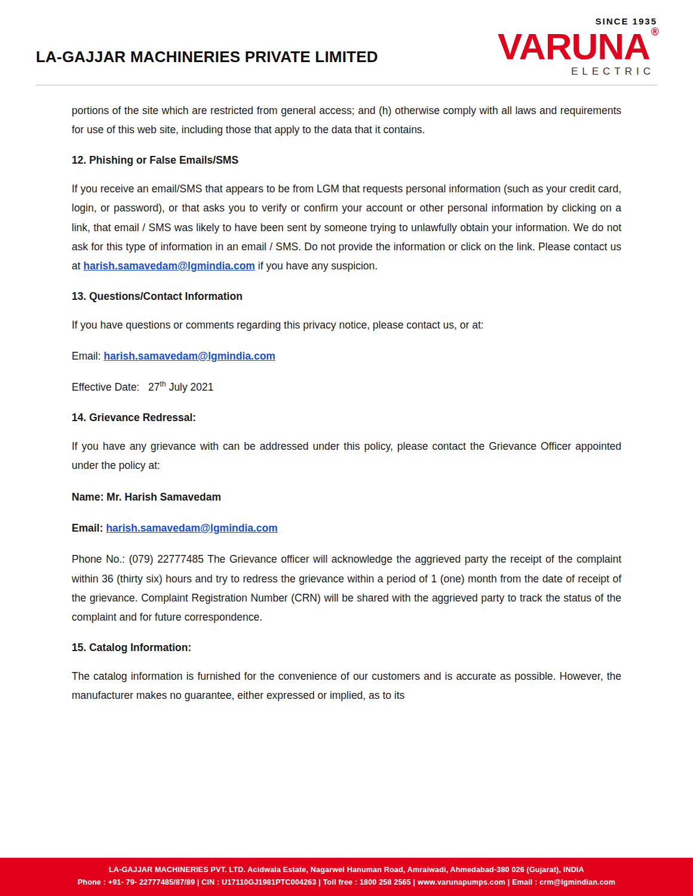LA-GAJJAR MACHINERIES PRIVATE LIMITED
SINCE 1935
VARUNA®
ELECTRIC
portions of the site which are restricted from general access; and (h) otherwise comply with all laws and requirements for use of this web site, including those that apply to the data that it contains.
12. Phishing or False Emails/SMS
If you receive an email/SMS that appears to be from LGM that requests personal information (such as your credit card, login, or password), or that asks you to verify or confirm your account or other personal information by clicking on a link, that email / SMS was likely to have been sent by someone trying to unlawfully obtain your information. We do not ask for this type of information in an email / SMS. Do not provide the information or click on the link. Please contact us at harish.samavedam@lgmindia.com if you have any suspicion.
13. Questions/Contact Information
If you have questions or comments regarding this privacy notice, please contact us, or at:
Email: harish.samavedam@lgmindia.com
Effective Date: 27th July 2021
14. Grievance Redressal:
If you have any grievance with can be addressed under this policy, please contact the Grievance Officer appointed under the policy at:
Name: Mr. Harish Samavedam
Email: harish.samavedam@lgmindia.com
Phone No.: (079) 22777485 The Grievance officer will acknowledge the aggrieved party the receipt of the complaint within 36 (thirty six) hours and try to redress the grievance within a period of 1 (one) month from the date of receipt of the grievance. Complaint Registration Number (CRN) will be shared with the aggrieved party to track the status of the complaint and for future correspondence.
15. Catalog Information:
The catalog information is furnished for the convenience of our customers and is accurate as possible. However, the manufacturer makes no guarantee, either expressed or implied, as to its
LA-GAJJAR MACHINERIES PVT. LTD. Acidwala Estate, Nagarwel Hanuman Road, Amraiwadi, Ahmedabad-380 026 (Gujarat), INDIA
Phone : +91- 79- 22777485/87/89 | CIN : U17110GJ1981PTC004263 | Toll free : 1800 258 2565 | www.varunapumps.com | Email : crm@lgmindian.com